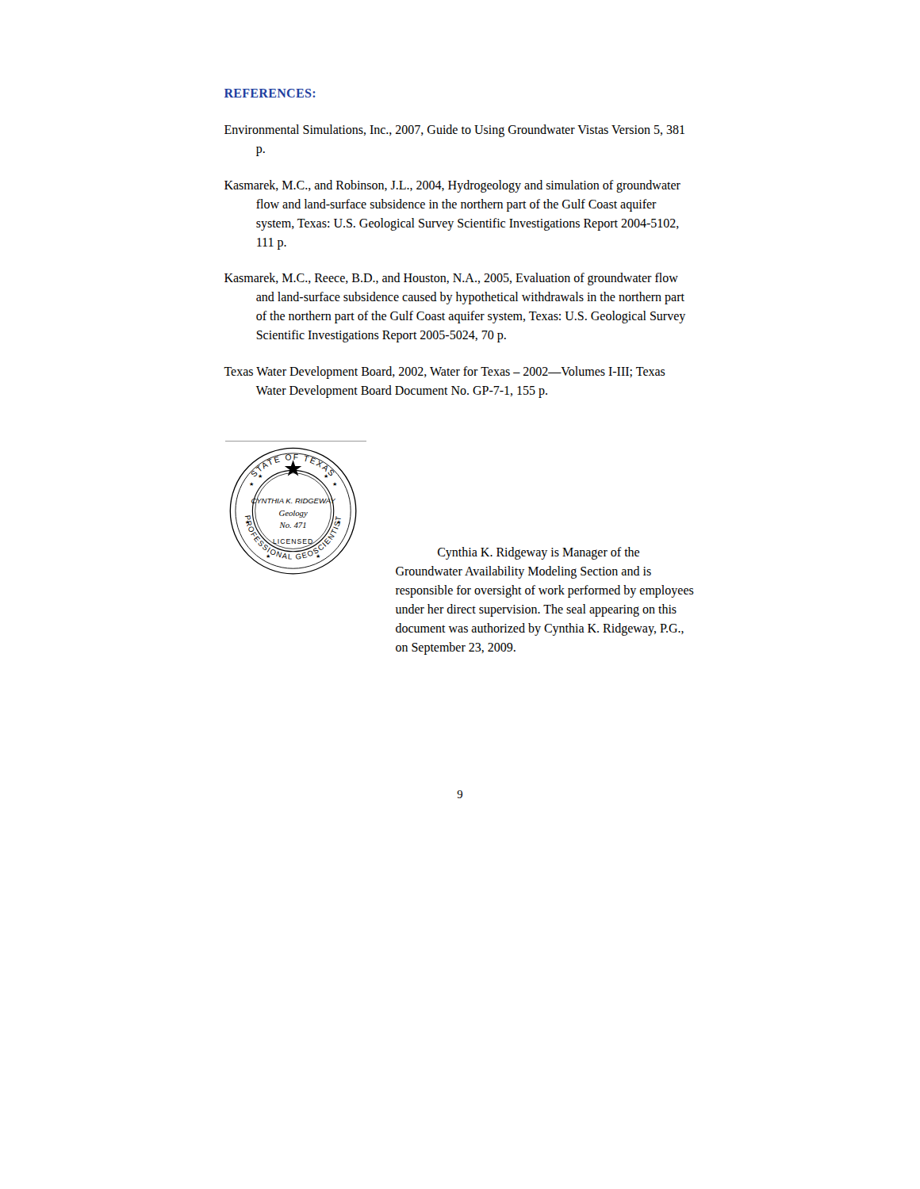REFERENCES:
Environmental Simulations, Inc., 2007, Guide to Using Groundwater Vistas Version 5, 381 p.
Kasmarek, M.C., and Robinson, J.L., 2004, Hydrogeology and simulation of groundwater flow and land-surface subsidence in the northern part of the Gulf Coast aquifer system, Texas: U.S. Geological Survey Scientific Investigations Report 2004-5102, 111 p.
Kasmarek, M.C., Reece, B.D., and Houston, N.A., 2005, Evaluation of groundwater flow and land-surface subsidence caused by hypothetical withdrawals in the northern part of the northern part of the Gulf Coast aquifer system, Texas: U.S. Geological Survey Scientific Investigations Report 2005-5024, 70 p.
Texas Water Development Board, 2002, Water for Texas – 2002—Volumes I-III; Texas Water Development Board Document No. GP-7-1, 155 p.
STATE OF TEXAS PROFESSIONAL GEOSCIENTIST ★ ★ ★ ★ ★ ★ ★ ★ CYNTHIA K. RIDGEWAY Geology No. 471 LICENSED
Cynthia K. Ridgeway is Manager of the Groundwater Availability Modeling Section and is responsible for oversight of work performed by employees under her direct supervision. The seal appearing on this document was authorized by Cynthia K. Ridgeway, P.G., on September 23, 2009.
9